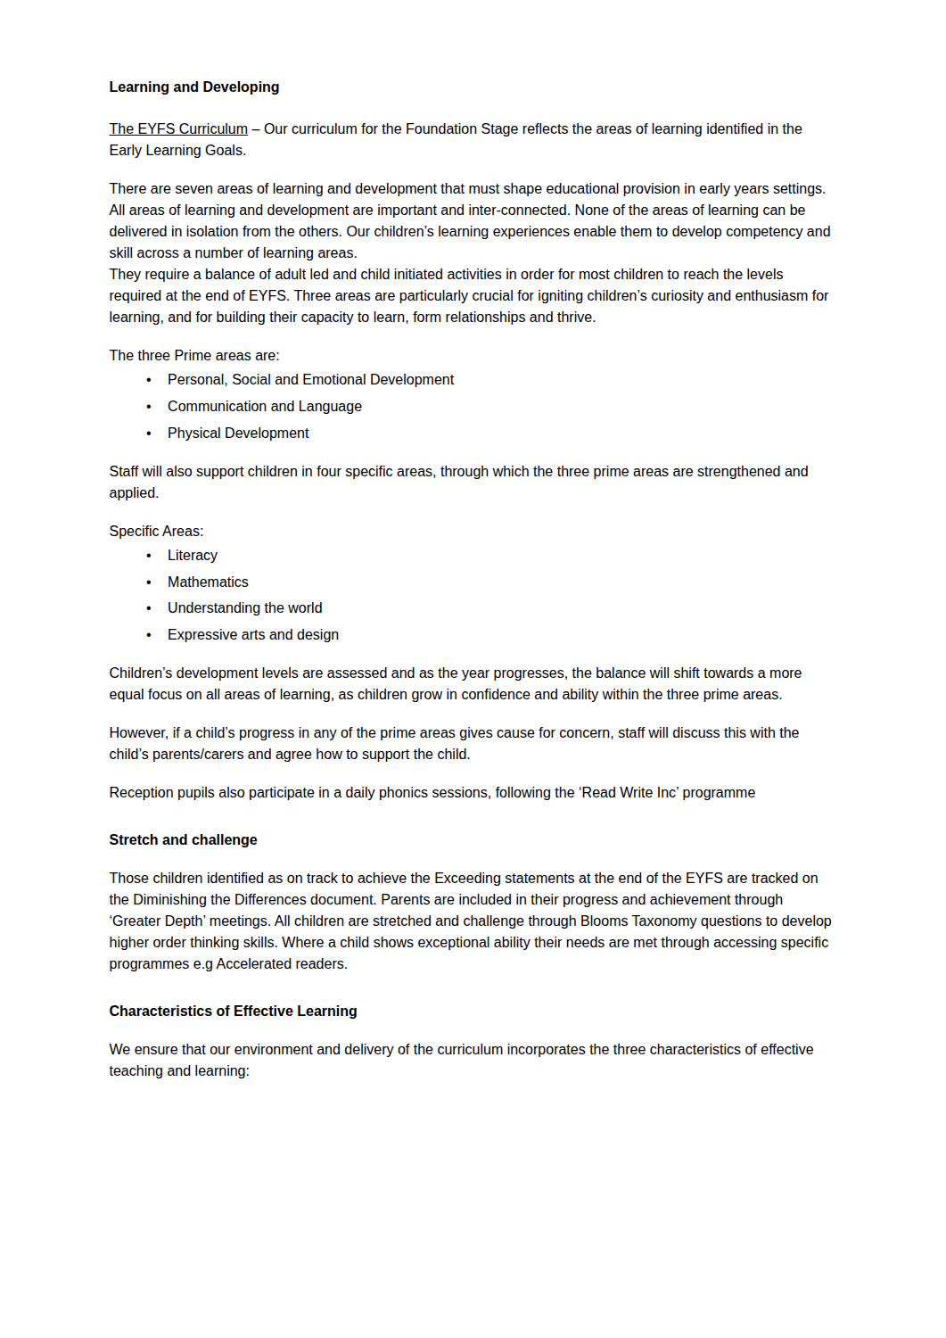Learning and Developing
The EYFS Curriculum – Our curriculum for the Foundation Stage reflects the areas of learning identified in the Early Learning Goals.
There are seven areas of learning and development that must shape educational provision in early years settings. All areas of learning and development are important and inter-connected. None of the areas of learning can be delivered in isolation from the others. Our children’s learning experiences enable them to develop competency and skill across a number of learning areas.
They require a balance of adult led and child initiated activities in order for most children to reach the levels required at the end of EYFS. Three areas are particularly crucial for igniting children’s curiosity and enthusiasm for learning, and for building their capacity to learn, form relationships and thrive.
The three Prime areas are:
Personal, Social and Emotional Development
Communication and Language
Physical Development
Staff will also support children in four specific areas, through which the three prime areas are strengthened and applied.
Specific Areas:
Literacy
Mathematics
Understanding the world
Expressive arts and design
Children’s development levels are assessed and as the year progresses, the balance will shift towards a more equal focus on all areas of learning, as children grow in confidence and ability within the three prime areas.
However, if a child’s progress in any of the prime areas gives cause for concern, staff will discuss this with the child’s parents/carers and agree how to support the child.
Reception pupils also participate in a daily phonics sessions, following the ‘Read Write Inc’ programme
Stretch and challenge
Those children identified as on track to achieve the Exceeding statements at the end of the EYFS are tracked on the Diminishing the Differences document. Parents are included in their progress and achievement through ‘Greater Depth’ meetings. All children are stretched and challenge through Blooms Taxonomy questions to develop higher order thinking skills. Where a child shows exceptional ability their needs are met through accessing specific programmes e.g Accelerated readers.
Characteristics of Effective Learning
We ensure that our environment and delivery of the curriculum incorporates the three characteristics of effective teaching and learning: